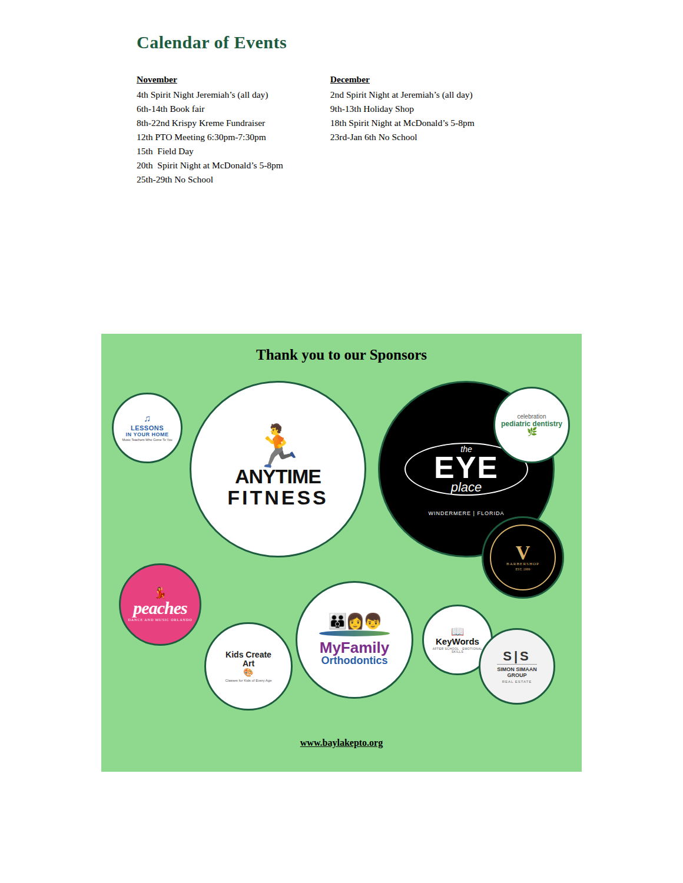Calendar of Events
November
4th Spirit Night Jeremiah’s (all day)
6th-14th Book fair
8th-22nd Krispy Kreme Fundraiser
12th PTO Meeting 6:30pm-7:30pm
15th Field Day
20th Spirit Night at McDonald’s 5-8pm
25th-29th No School
December
2nd Spirit Night at Jeremiah’s (all day)
9th-13th Holiday Shop
18th Spirit Night at McDonald’s 5-8pm
23rd-Jan 6th No School
Thank you to our Sponsors
♫ LESSONS IN YOUR HOME Music Teachers Who Come To You
🏃 ANYTIME FITNESS
the EYE place
WINDERMERE | FLORIDA
celebration pediatric dentistry 🌿
V BARBERSHOP EST. 1999
💃 peaches DANCE AND MUSIC ORLANDO
Kids Create Art 🎨 Classes for Kids of Every Age
👪👩👦 MyFamily Orthodontics
📖 KeyWords AFTER SCHOOL · EMOTIONAL SKILLS
S|S SIMON SIMAAN
GROUP REAL ESTATE
www.baylakepto.org